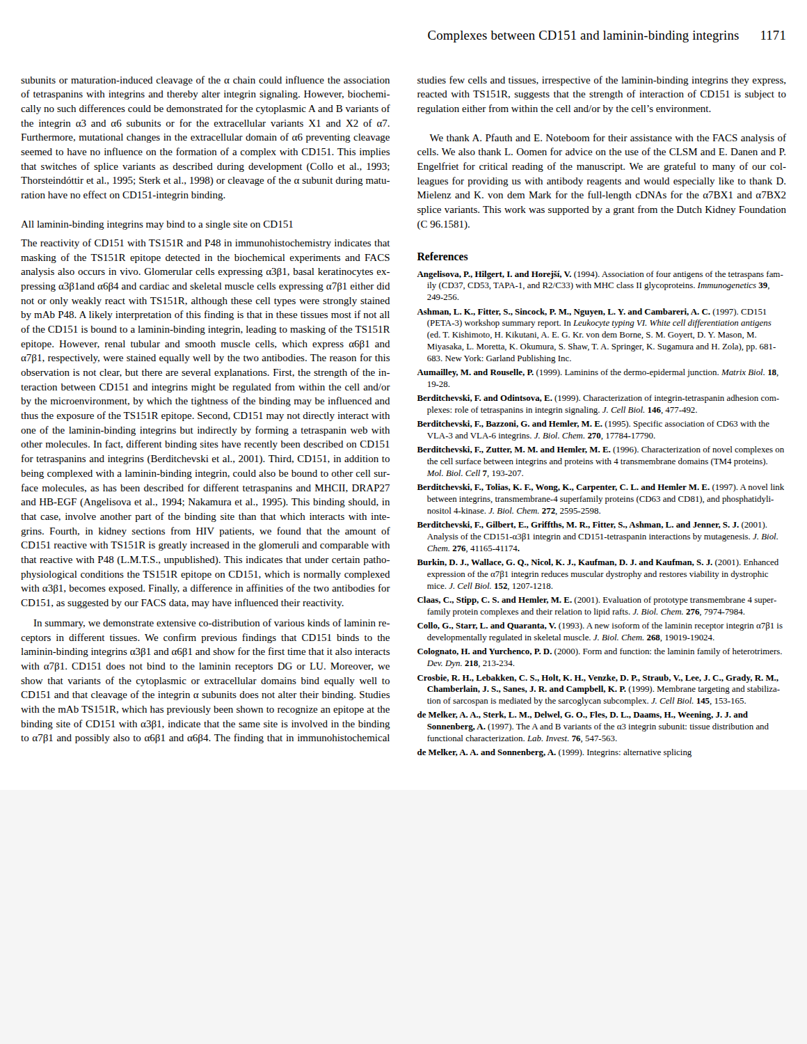Complexes between CD151 and laminin-binding integrins1171
subunits or maturation-induced cleavage of the α chain could influence the association of tetraspanins with integrins and thereby alter integrin signaling. However, biochemically no such differences could be demonstrated for the cytoplasmic A and B variants of the integrin α3 and α6 subunits or for the extracellular variants X1 and X2 of α7. Furthermore, mutational changes in the extracellular domain of α6 preventing cleavage seemed to have no influence on the formation of a complex with CD151. This implies that switches of splice variants as described during development (Collo et al., 1993; Thorsteindóttir et al., 1995; Sterk et al., 1998) or cleavage of the α subunit during maturation have no effect on CD151-integrin binding.
All laminin-binding integrins may bind to a single site on CD151
The reactivity of CD151 with TS151R and P48 in immunohistochemistry indicates that masking of the TS151R epitope detected in the biochemical experiments and FACS analysis also occurs in vivo. Glomerular cells expressing α3β1, basal keratinocytes expressing α3β1and α6β4 and cardiac and skeletal muscle cells expressing α7β1 either did not or only weakly react with TS151R, although these cell types were strongly stained by mAb P48. A likely interpretation of this finding is that in these tissues most if not all of the CD151 is bound to a laminin-binding integrin, leading to masking of the TS151R epitope. However, renal tubular and smooth muscle cells, which express α6β1 and α7β1, respectively, were stained equally well by the two antibodies. The reason for this observation is not clear, but there are several explanations. First, the strength of the interaction between CD151 and integrins might be regulated from within the cell and/or by the microenvironment, by which the tightness of the binding may be influenced and thus the exposure of the TS151R epitope. Second, CD151 may not directly interact with one of the laminin-binding integrins but indirectly by forming a tetraspanin web with other molecules. In fact, different binding sites have recently been described on CD151 for tetraspanins and integrins (Berditchevski et al., 2001). Third, CD151, in addition to being complexed with a laminin-binding integrin, could also be bound to other cell surface molecules, as has been described for different tetraspanins and MHCII, DRAP27 and HB-EGF (Angelisova et al., 1994; Nakamura et al., 1995). This binding should, in that case, involve another part of the binding site than that which interacts with integrins. Fourth, in kidney sections from HIV patients, we found that the amount of CD151 reactive with TS151R is greatly increased in the glomeruli and comparable with that reactive with P48 (L.M.T.S., unpublished). This indicates that under certain pathophysiological conditions the TS151R epitope on CD151, which is normally complexed with α3β1, becomes exposed. Finally, a difference in affinities of the two antibodies for CD151, as suggested by our FACS data, may have influenced their reactivity.
In summary, we demonstrate extensive co-distribution of various kinds of laminin receptors in different tissues. We confirm previous findings that CD151 binds to the laminin-binding integrins α3β1 and α6β1 and show for the first time that it also interacts with α7β1. CD151 does not bind to the laminin receptors DG or LU. Moreover, we show that variants of the cytoplasmic or extracellular domains bind equally well to CD151 and that cleavage of the integrin α subunits does not alter their binding. Studies with the mAb TS151R, which has previously been shown to recognize an epitope at the binding site of CD151 with α3β1, indicate that the same site is involved in the binding to α7β1 and possibly also to α6β1 and α6β4. The finding that in immunohistochemical studies few cells and tissues, irrespective of the laminin-binding integrins they express, reacted with TS151R, suggests that the strength of interaction of CD151 is subject to regulation either from within the cell and/or by the cell’s environment.
We thank A. Pfauth and E. Noteboom for their assistance with the FACS analysis of cells. We also thank L. Oomen for advice on the use of the CLSM and E. Danen and P. Engelfriet for critical reading of the manuscript. We are grateful to many of our colleagues for providing us with antibody reagents and would especially like to thank D. Mielenz and K. von dem Mark for the full-length cDNAs for the α7BX1 and α7BX2 splice variants. This work was supported by a grant from the Dutch Kidney Foundation (C 96.1581).
References
Angelisova, P., Hilgert, I. and Horejší, V. (1994). Association of four antigens of the tetraspans family (CD37, CD53, TAPA-1, and R2/C33) with MHC class II glycoproteins. Immunogenetics 39, 249-256.
Ashman, L. K., Fitter, S., Sincock, P. M., Nguyen, L. Y. and Cambareri, A. C. (1997). CD151 (PETA-3) workshop summary report. In Leukocyte typing VI. White cell differentiation antigens (ed. T. Kishimoto, H. Kikutani, A. E. G. Kr. von dem Borne, S. M. Goyert, D. Y. Mason, M. Miyasaka, L. Moretta, K. Okumura, S. Shaw, T. A. Springer, K. Sugamura and H. Zola), pp. 681-683. New York: Garland Publishing Inc.
Aumailley, M. and Rouselle, P. (1999). Laminins of the dermo-epidermal junction. Matrix Biol. 18, 19-28.
Berditchevski, F. and Odintsova, E. (1999). Characterization of integrin-tetraspanin adhesion complexes: role of tetraspanins in integrin signaling. J. Cell Biol. 146, 477-492.
Berditchevski, F., Bazzoni, G. and Hemler, M. E. (1995). Specific association of CD63 with the VLA-3 and VLA-6 integrins. J. Biol. Chem. 270, 17784-17790.
Berditchevski, F., Zutter, M. M. and Hemler, M. E. (1996). Characterization of novel complexes on the cell surface between integrins and proteins with 4 transmembrane domains (TM4 proteins). Mol. Biol. Cell 7, 193-207.
Berditchevski, F., Tolias, K. F., Wong, K., Carpenter, C. L. and Hemler M. E. (1997). A novel link between integrins, transmembrane-4 superfamily proteins (CD63 and CD81), and phosphatidylinositol 4-kinase. J. Biol. Chem. 272, 2595-2598.
Berditchevski, F., Gilbert, E., Griffths, M. R., Fitter, S., Ashman, L. and Jenner, S. J. (2001). Analysis of the CD151-α3β1 integrin and CD151-tetraspanin interactions by mutagenesis. J. Biol. Chem. 276, 41165-41174.
Burkin, D. J., Wallace, G. Q., Nicol, K. J., Kaufman, D. J. and Kaufman, S. J. (2001). Enhanced expression of the α7β1 integrin reduces muscular dystrophy and restores viability in dystrophic mice. J. Cell Biol. 152, 1207-1218.
Claas, C., Stipp, C. S. and Hemler, M. E. (2001). Evaluation of prototype transmembrane 4 superfamily protein complexes and their relation to lipid rafts. J. Biol. Chem. 276, 7974-7984.
Collo, G., Starr, L. and Quaranta, V. (1993). A new isoform of the laminin receptor integrin α7β1 is developmentally regulated in skeletal muscle. J. Biol. Chem. 268, 19019-19024.
Colognato, H. and Yurchenco, P. D. (2000). Form and function: the laminin family of heterotrimers. Dev. Dyn. 218, 213-234.
Crosbie, R. H., Lebakken, C. S., Holt, K. H., Venzke, D. P., Straub, V., Lee, J. C., Grady, R. M., Chamberlain, J. S., Sanes, J. R. and Campbell, K. P. (1999). Membrane targeting and stabilization of sarcospan is mediated by the sarcoglycan subcomplex. J. Cell Biol. 145, 153-165.
de Melker, A. A., Sterk, L. M., Delwel, G. O., Fles, D. L., Daams, H., Weening, J. J. and Sonnenberg, A. (1997). The A and B variants of the α3 integrin subunit: tissue distribution and functional characterization. Lab. Invest. 76, 547-563.
de Melker, A. A. and Sonnenberg, A. (1999). Integrins: alternative splicing